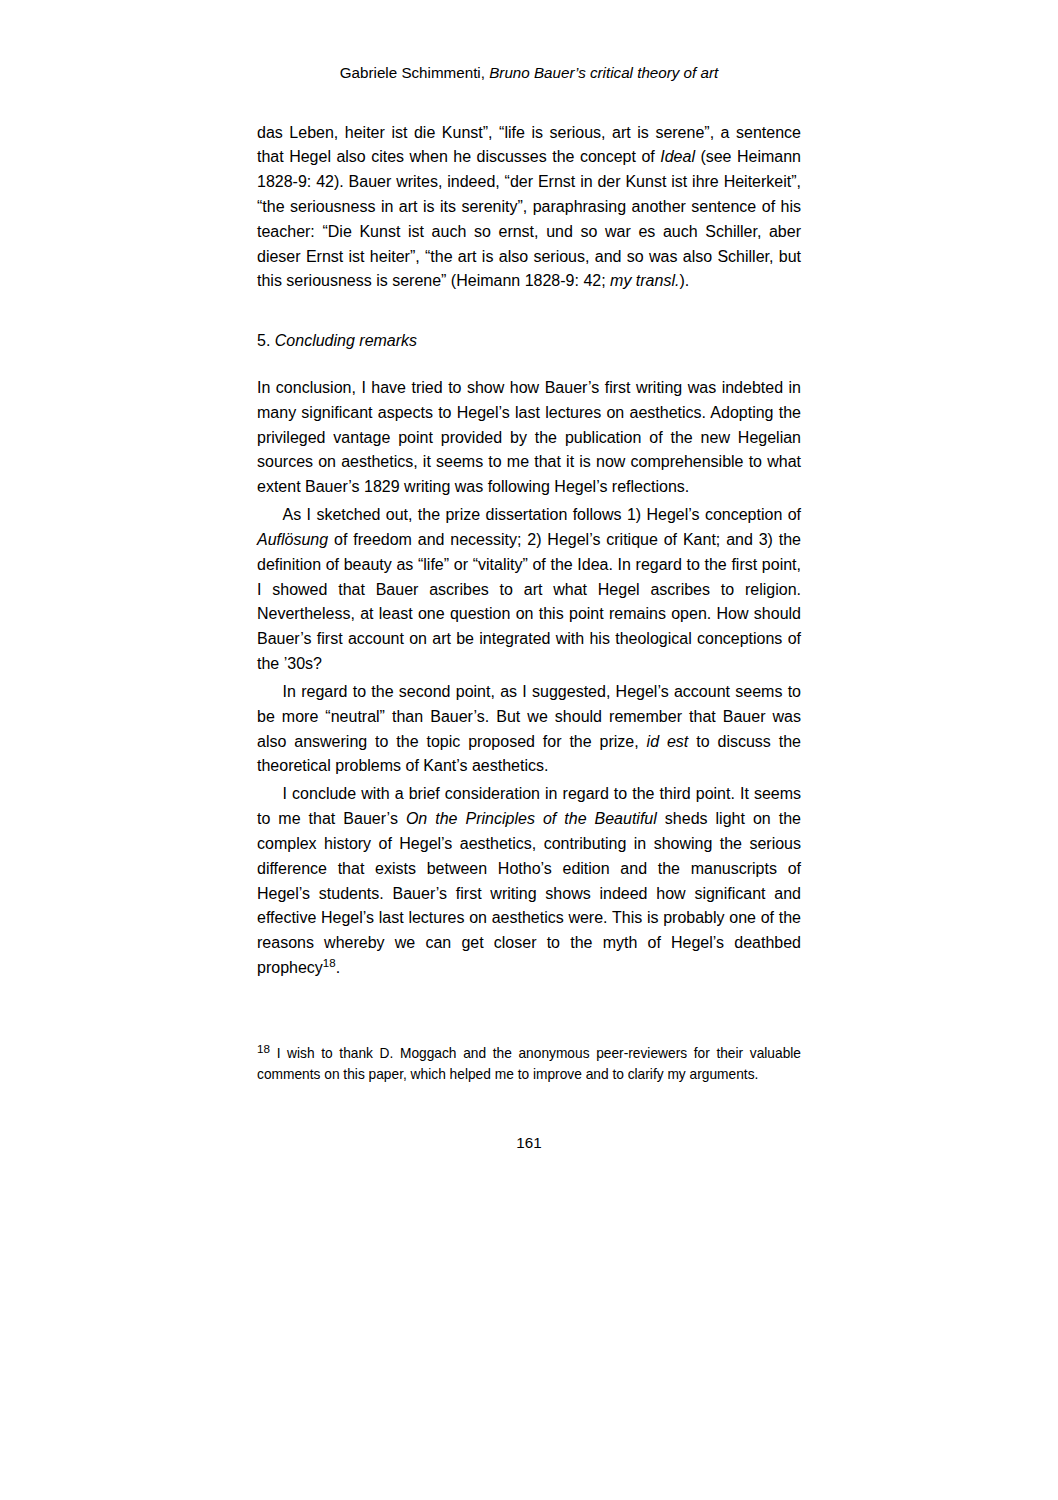Gabriele Schimmenti, Bruno Bauer’s critical theory of art
das Leben, heiter ist die Kunst”, “life is serious, art is serene”, a sentence that Hegel also cites when he discusses the concept of Ideal (see Heimann 1828-9: 42). Bauer writes, indeed, “der Ernst in der Kunst ist ihre Heiterkeit”, “the seriousness in art is its serenity”, paraphrasing another sentence of his teacher: “Die Kunst ist auch so ernst, und so war es auch Schiller, aber dieser Ernst ist heiter”, “the art is also serious, and so was also Schiller, but this seriousness is serene” (Heimann 1828-9: 42; my transl.).
5. Concluding remarks
In conclusion, I have tried to show how Bauer’s first writing was indebted in many significant aspects to Hegel’s last lectures on aesthetics. Adopting the privileged vantage point provided by the publication of the new Hegelian sources on aesthetics, it seems to me that it is now comprehensible to what extent Bauer’s 1829 writing was following Hegel’s reflections.
As I sketched out, the prize dissertation follows 1) Hegel’s conception of Auflösung of freedom and necessity; 2) Hegel’s critique of Kant; and 3) the definition of beauty as “life” or “vitality” of the Idea. In regard to the first point, I showed that Bauer ascribes to art what Hegel ascribes to religion. Nevertheless, at least one question on this point remains open. How should Bauer’s first account on art be integrated with his theological conceptions of the ’30s?
In regard to the second point, as I suggested, Hegel’s account seems to be more “neutral” than Bauer’s. But we should remember that Bauer was also answering to the topic proposed for the prize, id est to discuss the theoretical problems of Kant’s aesthetics.
I conclude with a brief consideration in regard to the third point. It seems to me that Bauer’s On the Principles of the Beautiful sheds light on the complex history of Hegel’s aesthetics, contributing in showing the serious difference that exists between Hotho’s edition and the manuscripts of Hegel’s students. Bauer’s first writing shows indeed how significant and effective Hegel’s last lectures on aesthetics were. This is probably one of the reasons whereby we can get closer to the myth of Hegel’s deathbed prophecy18.
18 I wish to thank D. Moggach and the anonymous peer-reviewers for their valuable comments on this paper, which helped me to improve and to clarify my arguments.
161